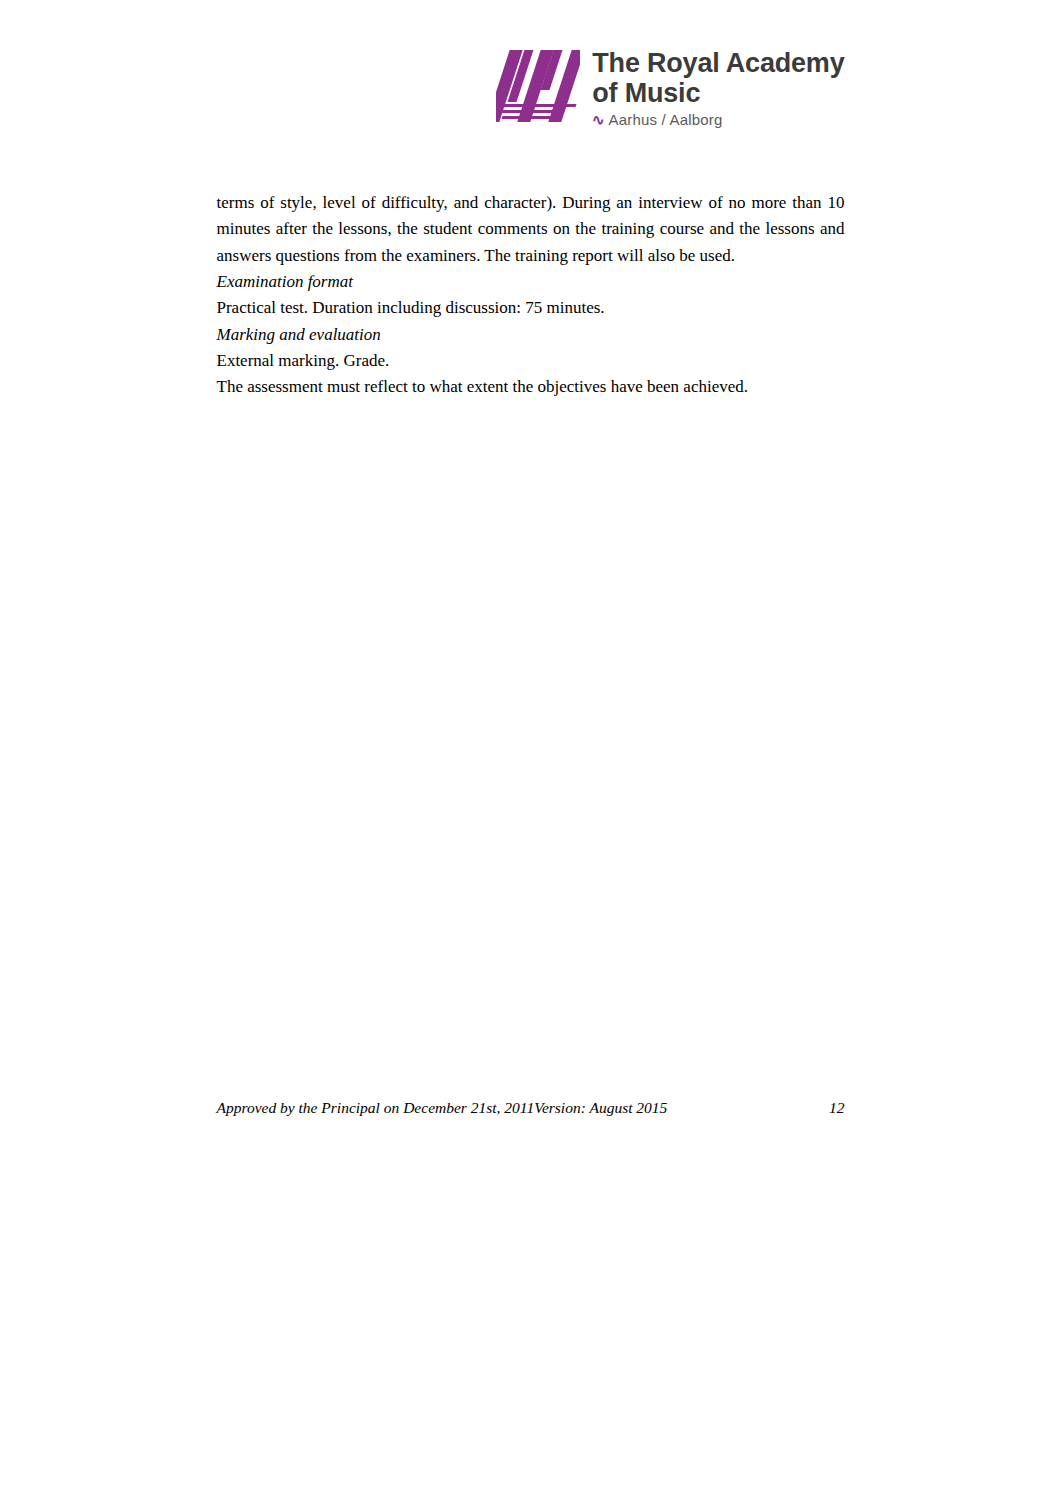The Royal Academy
of Music
∿Aarhus / Aalborg
terms of style, level of difficulty, and character). During an interview of no more than 10 minutes after the lessons, the student comments on the training course and the lessons and answers questions from the examiners. The training report will also be used.
Examination format
Practical test. Duration including discussion: 75 minutes.
Marking and evaluation
External marking. Grade.
The assessment must reflect to what extent the objectives have been achieved.
Approved by the Principal on December 21st, 2011Version: August 2015 12